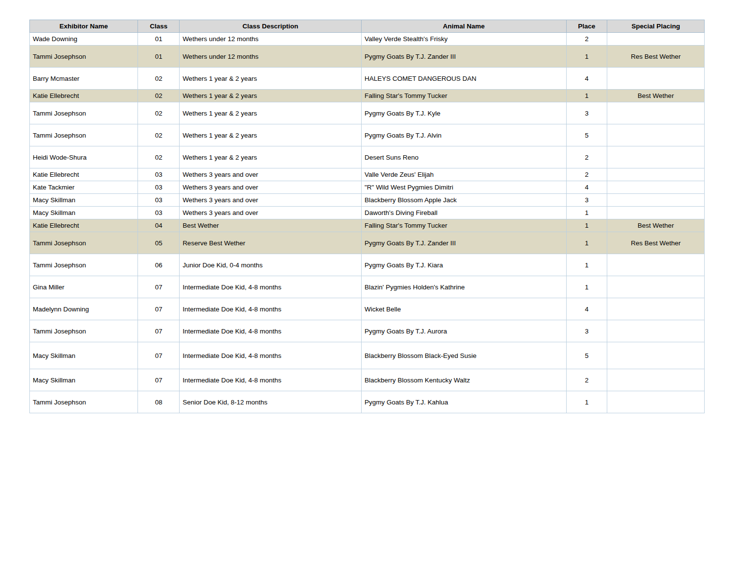Show Results
| Exhibitor Name | Class | Class Description | Animal Name | Place | Special Placing |
| --- | --- | --- | --- | --- | --- |
| Wade Downing | 01 | Wethers under 12 months | Valley Verde Stealth's Frisky | 2 | |
| Tammi Josephson | 01 | Wethers under 12 months | Pygmy Goats By T.J. Zander III | 1 | Res Best Wether |
| Barry Mcmaster | 02 | Wethers 1 year & 2 years | HALEYS COMET DANGEROUS DAN | 4 | |
| Katie Ellebrecht | 02 | Wethers 1 year & 2 years | Falling Star's Tommy Tucker | 1 | Best Wether |
| Tammi Josephson | 02 | Wethers 1 year & 2 years | Pygmy Goats By T.J. Kyle | 3 | |
| Tammi Josephson | 02 | Wethers 1 year & 2 years | Pygmy Goats By T.J. Alvin | 5 | |
| Heidi Wode-Shura | 02 | Wethers 1 year & 2 years | Desert Suns Reno | 2 | |
| Katie Ellebrecht | 03 | Wethers 3 years and over | Valle Verde Zeus' Elijah | 2 | |
| Kate Tackmier | 03 | Wethers 3 years and over | "R" Wild West Pygmies Dimitri | 4 | |
| Macy Skillman | 03 | Wethers 3 years and over | Blackberry Blossom Apple Jack | 3 | |
| Macy Skillman | 03 | Wethers 3 years and over | Daworth's Diving Fireball | 1 | |
| Katie Ellebrecht | 04 | Best Wether | Falling Star's Tommy Tucker | 1 | Best Wether |
| Tammi Josephson | 05 | Reserve Best Wether | Pygmy Goats By T.J. Zander III | 1 | Res Best Wether |
| Tammi Josephson | 06 | Junior Doe Kid, 0-4 months | Pygmy Goats By T.J. Kiara | 1 | |
| Gina Miller | 07 | Intermediate Doe Kid, 4-8 months | Blazin' Pygmies Holden's Kathrine | 1 | |
| Madelynn Downing | 07 | Intermediate Doe Kid, 4-8 months | Wicket Belle | 4 | |
| Tammi Josephson | 07 | Intermediate Doe Kid, 4-8 months | Pygmy Goats By T.J. Aurora | 3 | |
| Macy Skillman | 07 | Intermediate Doe Kid, 4-8 months | Blackberry Blossom Black-Eyed Susie | 5 | |
| Macy Skillman | 07 | Intermediate Doe Kid, 4-8 months | Blackberry Blossom Kentucky Waltz | 2 | |
| Tammi Josephson | 08 | Senior Doe Kid, 8-12 months | Pygmy Goats By T.J. Kahlua | 1 | |